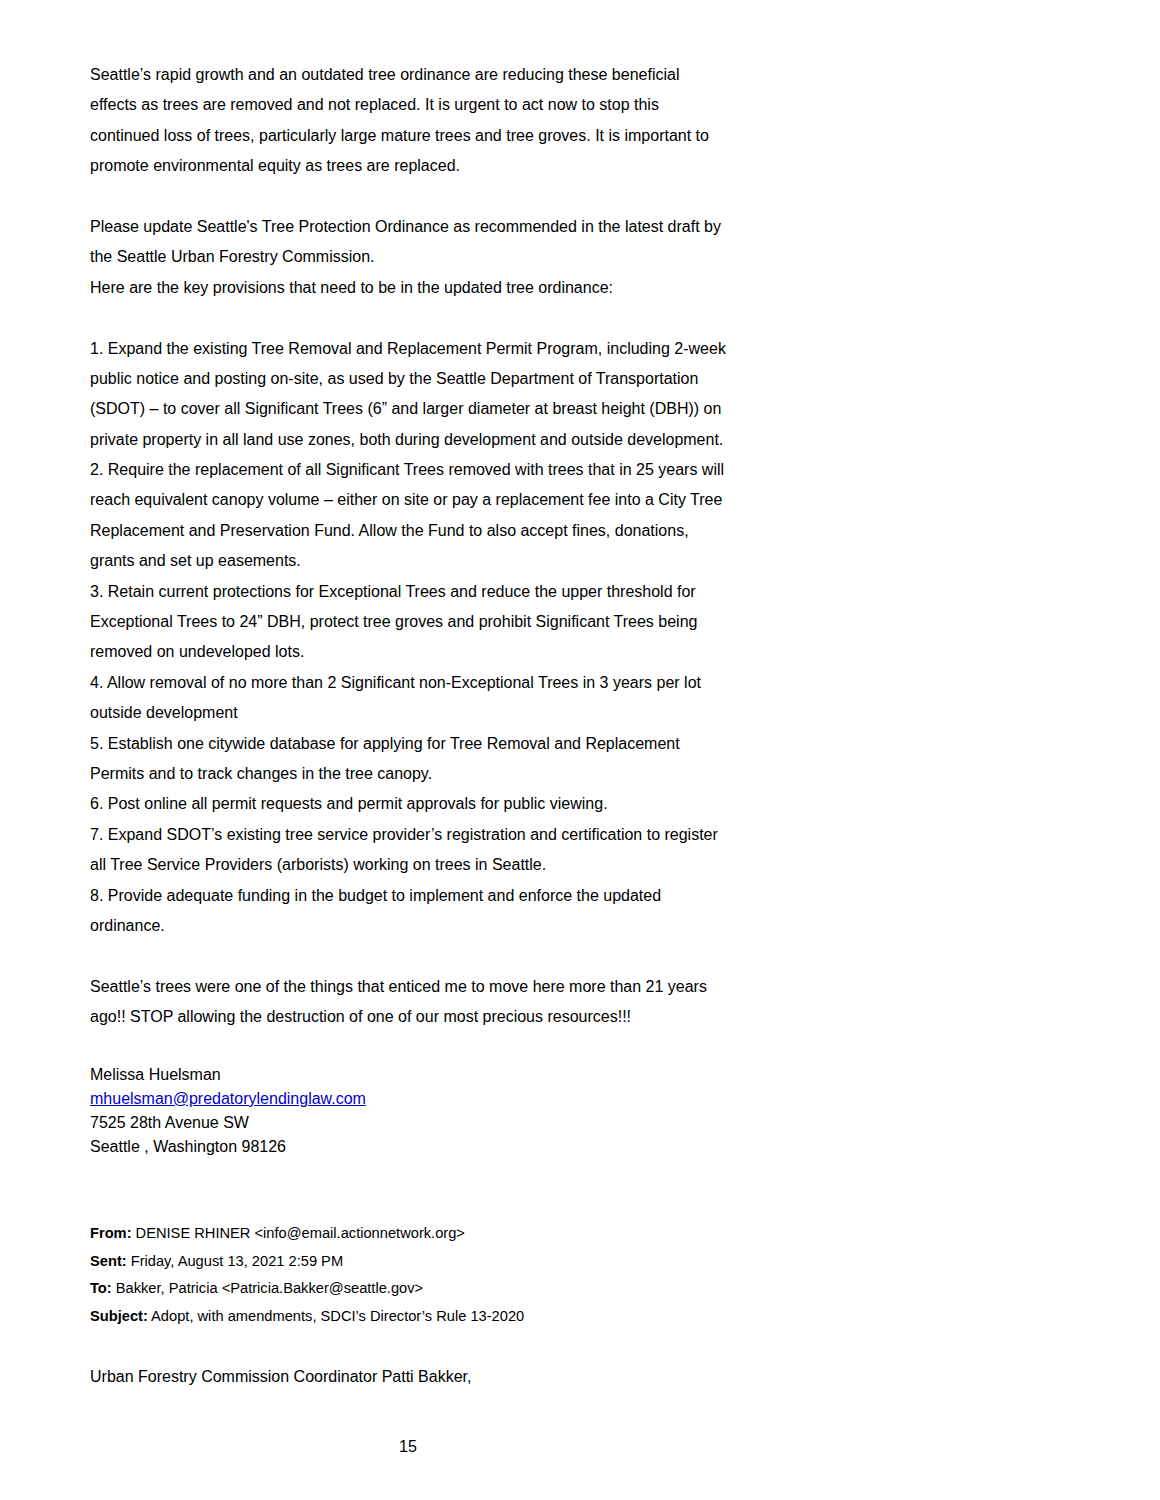Seattle’s rapid growth and an outdated tree ordinance are reducing these beneficial effects as trees are removed and not replaced. It is urgent to act now to stop this continued loss of trees, particularly large mature trees and tree groves. It is important to promote environmental equity as trees are replaced.
Please update Seattle's Tree Protection Ordinance as recommended in the latest draft by the Seattle Urban Forestry Commission.
Here are the key provisions that need to be in the updated tree ordinance:
1. Expand the existing Tree Removal and Replacement Permit Program, including 2-week public notice and posting on-site, as used by the Seattle Department of Transportation (SDOT) – to cover all Significant Trees (6” and larger diameter at breast height (DBH)) on private property in all land use zones, both during development and outside development.
2. Require the replacement of all Significant Trees removed with trees that in 25 years will reach equivalent canopy volume – either on site or pay a replacement fee into a City Tree Replacement and Preservation Fund. Allow the Fund to also accept fines, donations, grants and set up easements.
3. Retain current protections for Exceptional Trees and reduce the upper threshold for Exceptional Trees to 24” DBH, protect tree groves and prohibit Significant Trees being removed on undeveloped lots.
4. Allow removal of no more than 2 Significant non-Exceptional Trees in 3 years per lot outside development
5. Establish one citywide database for applying for Tree Removal and Replacement Permits and to track changes in the tree canopy.
6. Post online all permit requests and permit approvals for public viewing.
7. Expand SDOT’s existing tree service provider’s registration and certification to register all Tree Service Providers (arborists) working on trees in Seattle.
8. Provide adequate funding in the budget to implement and enforce the updated ordinance.
Seattle’s trees were one of the things that enticed me to move here more than 21 years ago!! STOP allowing the destruction of one of our most precious resources!!!
Melissa Huelsman
mhuelsman@predatorylendinglaw.com
7525 28th Avenue SW
Seattle , Washington 98126
From: DENISE RHINER <info@email.actionnetwork.org>
Sent: Friday, August 13, 2021 2:59 PM
To: Bakker, Patricia <Patricia.Bakker@seattle.gov>
Subject: Adopt, with amendments, SDCI’s Director’s Rule 13-2020
Urban Forestry Commission Coordinator Patti Bakker,
15